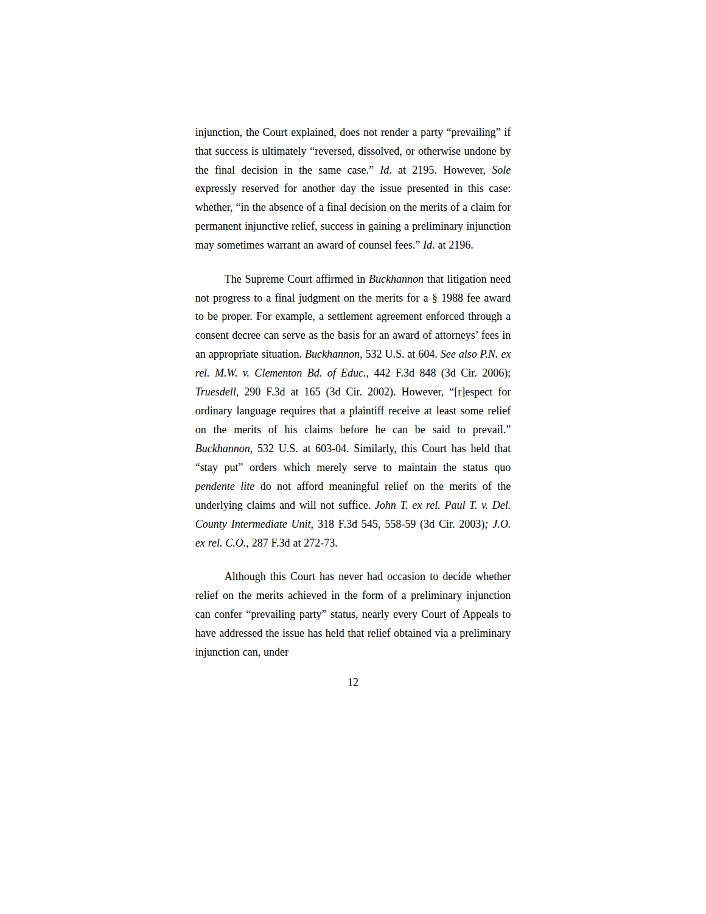injunction, the Court explained, does not render a party “prevailing” if that success is ultimately “reversed, dissolved, or otherwise undone by the final decision in the same case.” Id. at 2195. However, Sole expressly reserved for another day the issue presented in this case: whether, “in the absence of a final decision on the merits of a claim for permanent injunctive relief, success in gaining a preliminary injunction may sometimes warrant an award of counsel fees.” Id. at 2196.
The Supreme Court affirmed in Buckhannon that litigation need not progress to a final judgment on the merits for a § 1988 fee award to be proper. For example, a settlement agreement enforced through a consent decree can serve as the basis for an award of attorneys’ fees in an appropriate situation. Buckhannon, 532 U.S. at 604. See also P.N. ex rel. M.W. v. Clementon Bd. of Educ., 442 F.3d 848 (3d Cir. 2006); Truesdell, 290 F.3d at 165 (3d Cir. 2002). However, “[r]espect for ordinary language requires that a plaintiff receive at least some relief on the merits of his claims before he can be said to prevail.” Buckhannon, 532 U.S. at 603-04. Similarly, this Court has held that “stay put” orders which merely serve to maintain the status quo pendente lite do not afford meaningful relief on the merits of the underlying claims and will not suffice. John T. ex rel. Paul T. v. Del. County Intermediate Unit, 318 F.3d 545, 558-59 (3d Cir. 2003); J.O. ex rel. C.O., 287 F.3d at 272-73.
Although this Court has never had occasion to decide whether relief on the merits achieved in the form of a preliminary injunction can confer “prevailing party” status, nearly every Court of Appeals to have addressed the issue has held that relief obtained via a preliminary injunction can, under
12